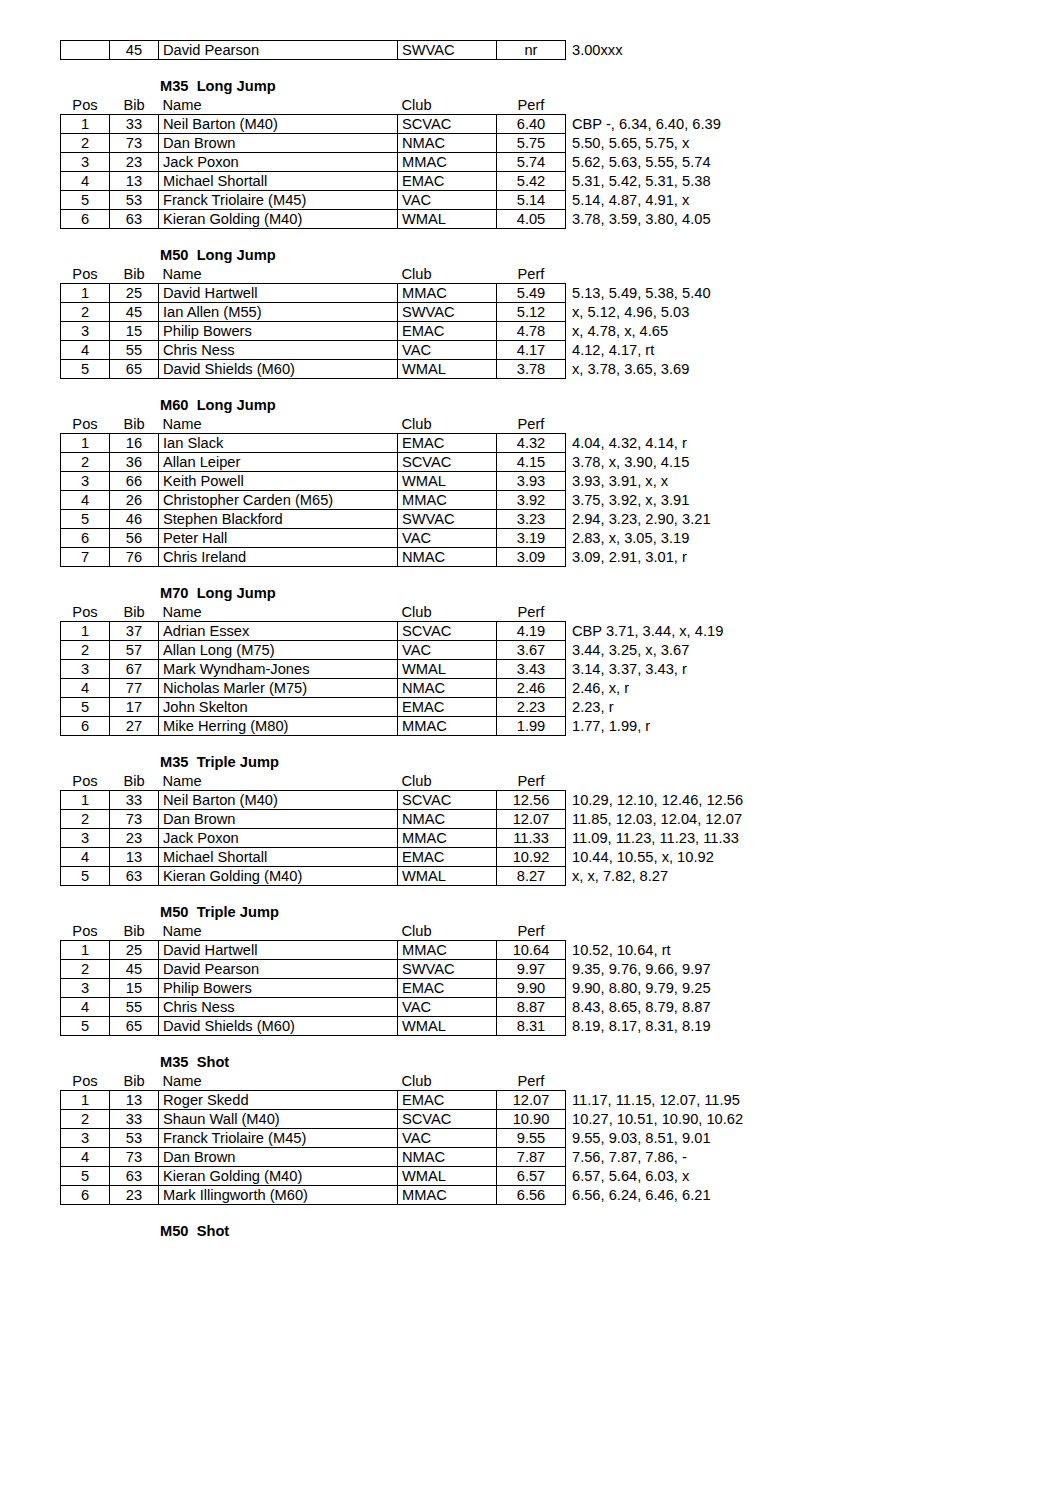| | 45 | David Pearson | SWVAC | nr | 3.00xxx |
M35 Long Jump
| Pos | Bib | Name | Club | Perf | |
| 1 | 33 | Neil Barton (M40) | SCVAC | 6.40 | CBP -, 6.34, 6.40, 6.39 |
| 2 | 73 | Dan Brown | NMAC | 5.75 | 5.50, 5.65, 5.75, x |
| 3 | 23 | Jack Poxon | MMAC | 5.74 | 5.62, 5.63, 5.55, 5.74 |
| 4 | 13 | Michael Shortall | EMAC | 5.42 | 5.31, 5.42, 5.31, 5.38 |
| 5 | 53 | Franck Triolaire (M45) | VAC | 5.14 | 5.14, 4.87, 4.91, x |
| 6 | 63 | Kieran Golding (M40) | WMAL | 4.05 | 3.78, 3.59, 3.80, 4.05 |
M50 Long Jump
| Pos | Bib | Name | Club | Perf | |
| 1 | 25 | David Hartwell | MMAC | 5.49 | 5.13, 5.49, 5.38, 5.40 |
| 2 | 45 | Ian Allen (M55) | SWVAC | 5.12 | x, 5.12, 4.96, 5.03 |
| 3 | 15 | Philip Bowers | EMAC | 4.78 | x, 4.78, x, 4.65 |
| 4 | 55 | Chris Ness | VAC | 4.17 | 4.12, 4.17, rt |
| 5 | 65 | David Shields (M60) | WMAL | 3.78 | x, 3.78, 3.65, 3.69 |
M60 Long Jump
| Pos | Bib | Name | Club | Perf | |
| 1 | 16 | Ian Slack | EMAC | 4.32 | 4.04, 4.32, 4.14, r |
| 2 | 36 | Allan Leiper | SCVAC | 4.15 | 3.78, x, 3.90, 4.15 |
| 3 | 66 | Keith Powell | WMAL | 3.93 | 3.93, 3.91, x, x |
| 4 | 26 | Christopher Carden (M65) | MMAC | 3.92 | 3.75, 3.92, x, 3.91 |
| 5 | 46 | Stephen Blackford | SWVAC | 3.23 | 2.94, 3.23, 2.90, 3.21 |
| 6 | 56 | Peter Hall | VAC | 3.19 | 2.83, x, 3.05, 3.19 |
| 7 | 76 | Chris Ireland | NMAC | 3.09 | 3.09, 2.91, 3.01, r |
M70 Long Jump
| Pos | Bib | Name | Club | Perf | |
| 1 | 37 | Adrian Essex | SCVAC | 4.19 | CBP 3.71, 3.44, x, 4.19 |
| 2 | 57 | Allan Long (M75) | VAC | 3.67 | 3.44, 3.25, x, 3.67 |
| 3 | 67 | Mark Wyndham-Jones | WMAL | 3.43 | 3.14, 3.37, 3.43, r |
| 4 | 77 | Nicholas Marler (M75) | NMAC | 2.46 | 2.46, x, r |
| 5 | 17 | John Skelton | EMAC | 2.23 | 2.23, r |
| 6 | 27 | Mike Herring (M80) | MMAC | 1.99 | 1.77, 1.99, r |
M35 Triple Jump
| Pos | Bib | Name | Club | Perf | |
| 1 | 33 | Neil Barton (M40) | SCVAC | 12.56 | 10.29, 12.10, 12.46, 12.56 |
| 2 | 73 | Dan Brown | NMAC | 12.07 | 11.85, 12.03, 12.04, 12.07 |
| 3 | 23 | Jack Poxon | MMAC | 11.33 | 11.09, 11.23, 11.23, 11.33 |
| 4 | 13 | Michael Shortall | EMAC | 10.92 | 10.44, 10.55, x, 10.92 |
| 5 | 63 | Kieran Golding (M40) | WMAL | 8.27 | x, x, 7.82, 8.27 |
M50 Triple Jump
| Pos | Bib | Name | Club | Perf | |
| 1 | 25 | David Hartwell | MMAC | 10.64 | 10.52, 10.64, rt |
| 2 | 45 | David Pearson | SWVAC | 9.97 | 9.35, 9.76, 9.66, 9.97 |
| 3 | 15 | Philip Bowers | EMAC | 9.90 | 9.90, 8.80, 9.79, 9.25 |
| 4 | 55 | Chris Ness | VAC | 8.87 | 8.43, 8.65, 8.79, 8.87 |
| 5 | 65 | David Shields (M60) | WMAL | 8.31 | 8.19, 8.17, 8.31, 8.19 |
M35 Shot
| Pos | Bib | Name | Club | Perf | |
| 1 | 13 | Roger Skedd | EMAC | 12.07 | 11.17, 11.15, 12.07, 11.95 |
| 2 | 33 | Shaun Wall (M40) | SCVAC | 10.90 | 10.27, 10.51, 10.90, 10.62 |
| 3 | 53 | Franck Triolaire (M45) | VAC | 9.55 | 9.55, 9.03, 8.51, 9.01 |
| 4 | 73 | Dan Brown | NMAC | 7.87 | 7.56, 7.87, 7.86, - |
| 5 | 63 | Kieran Golding (M40) | WMAL | 6.57 | 6.57, 5.64, 6.03, x |
| 6 | 23 | Mark Illingworth (M60) | MMAC | 6.56 | 6.56, 6.24, 6.46, 6.21 |
M50 Shot